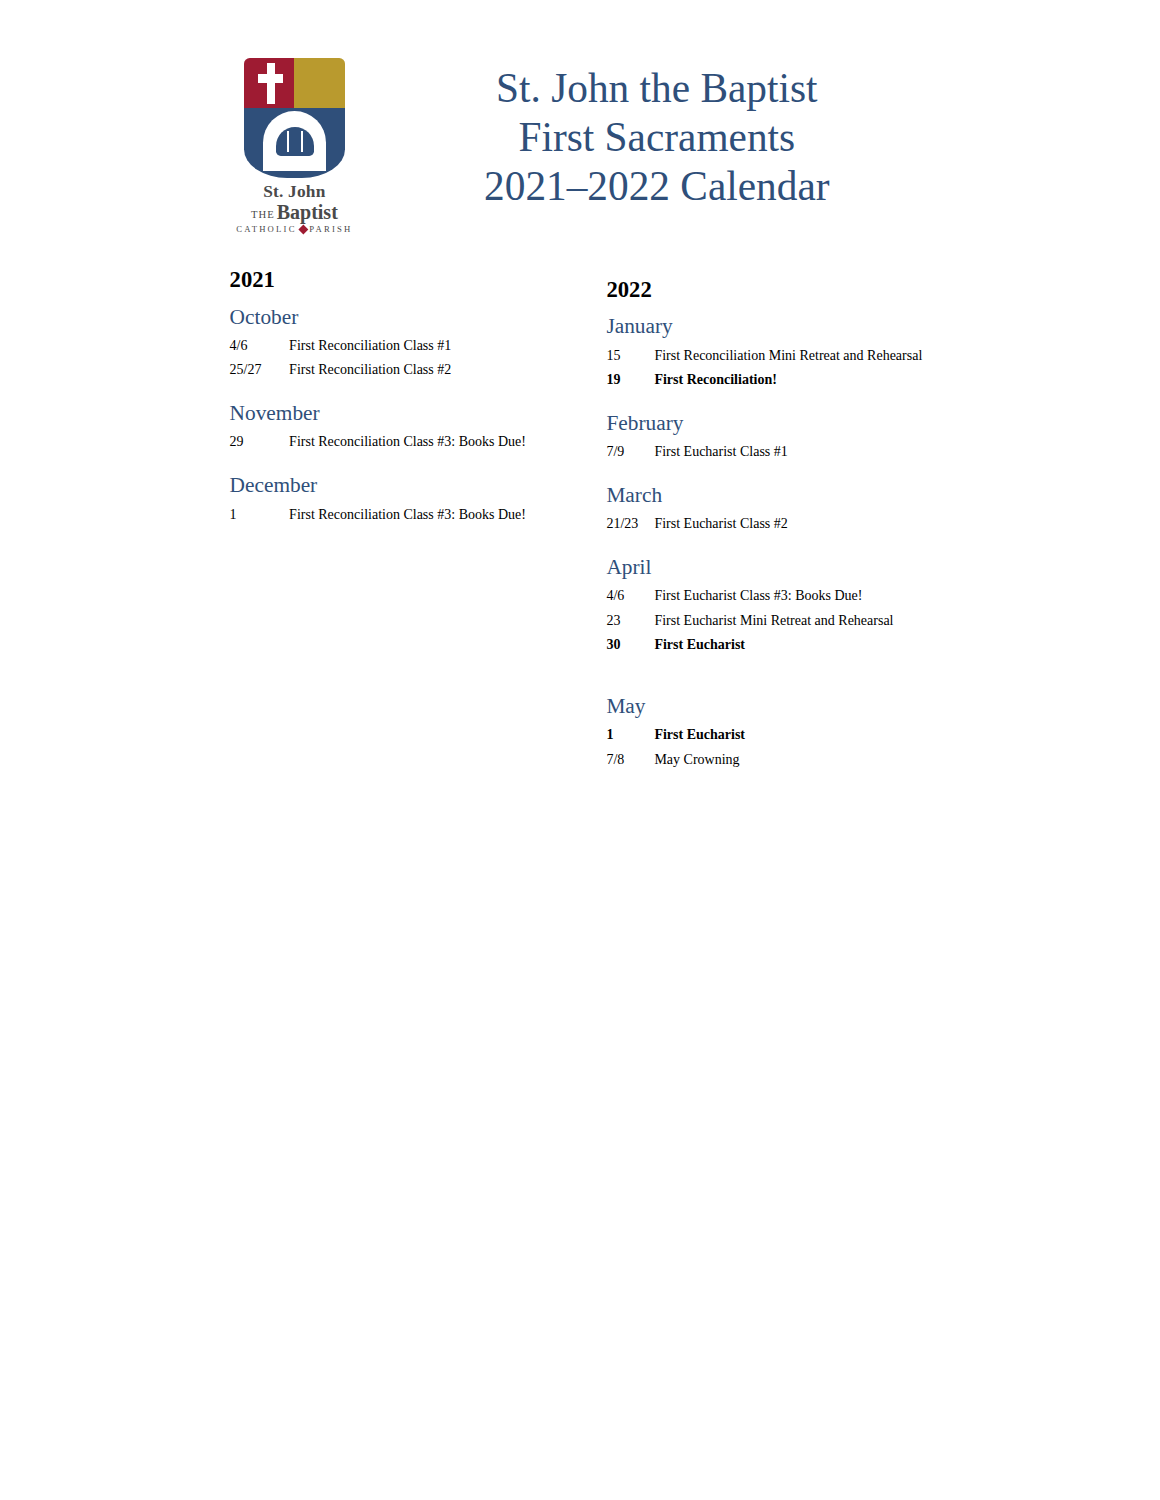St. John
THEBaptist
CATHOLIC PARISH
St. John the Baptist
First Sacraments
2021–2022 Calendar
2021
October
| 4/6 | First Reconciliation Class #1 |
| 25/27 | First Reconciliation Class #2 |
November
| 29 | First Reconciliation Class #3: Books Due! |
December
| 1 | First Reconciliation Class #3: Books Due! |
2022
January
| 15 | First Reconciliation Mini Retreat and Rehearsal |
| 19 | First Reconciliation! |
February
| 7/9 | First Eucharist Class #1 |
March
| 21/23 | First Eucharist Class #2 |
April
| 4/6 | First Eucharist Class #3: Books Due! |
| 23 | First Eucharist Mini Retreat and Rehearsal |
| 30 | First Eucharist |
May
| 1 | First Eucharist |
| 7/8 | May Crowning |